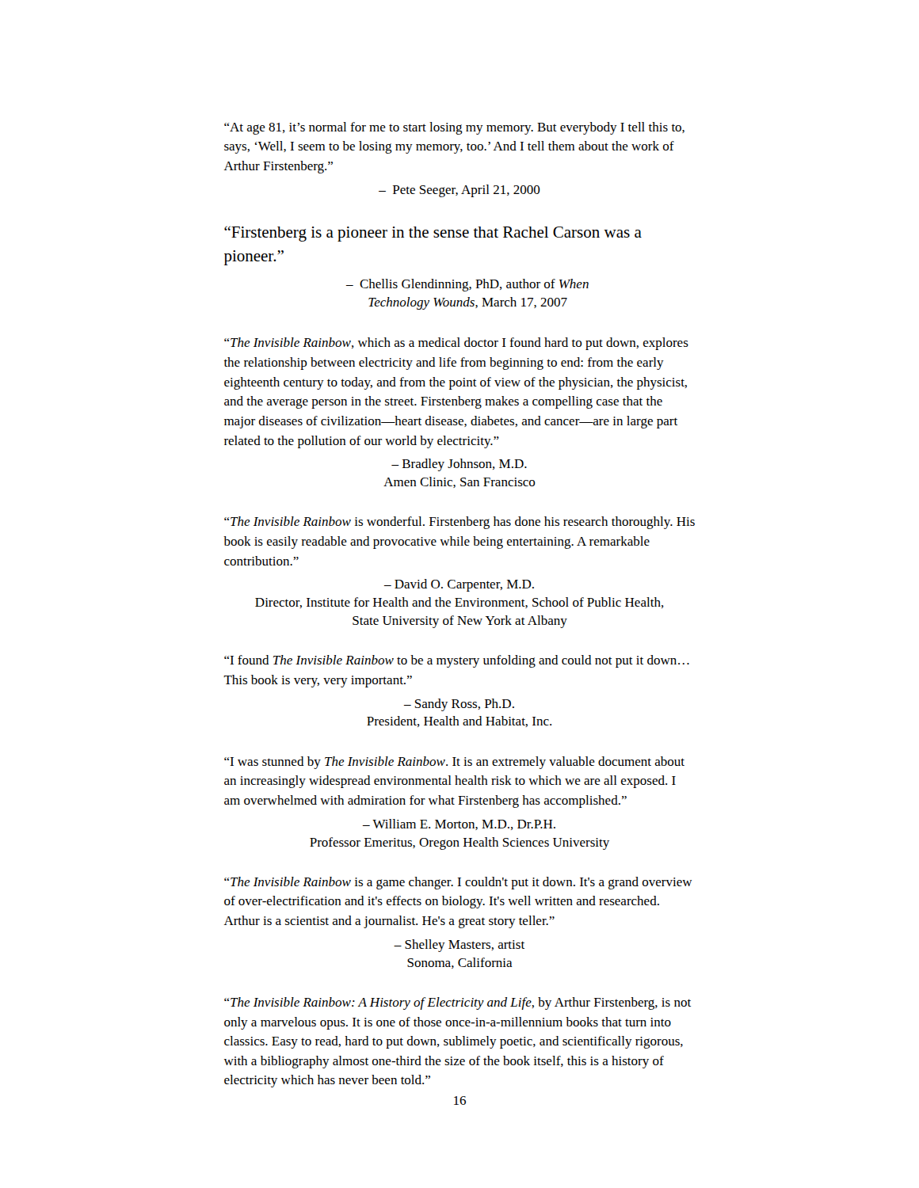“At age 81, it’s normal for me to start losing my memory. But everybody I tell this to, says, ‘Well, I seem to be losing my memory, too.’ And I tell them about the work of Arthur Firstenberg.”
– Pete Seeger, April 21, 2000
“Firstenberg is a pioneer in the sense that Rachel Carson was a pioneer.”
– Chellis Glendinning, PhD, author of When Technology Wounds, March 17, 2007
“The Invisible Rainbow, which as a medical doctor I found hard to put down, explores the relationship between electricity and life from beginning to end: from the early eighteenth century to today, and from the point of view of the physician, the physicist, and the average person in the street. Firstenberg makes a compelling case that the major diseases of civilization—heart disease, diabetes, and cancer—are in large part related to the pollution of our world by electricity.”
– Bradley Johnson, M.D.
Amen Clinic, San Francisco
“The Invisible Rainbow is wonderful. Firstenberg has done his research thoroughly. His book is easily readable and provocative while being entertaining. A remarkable contribution.”
– David O. Carpenter, M.D.
Director, Institute for Health and the Environment, School of Public Health,
State University of New York at Albany
“I found The Invisible Rainbow to be a mystery unfolding and could not put it down… This book is very, very important.”
– Sandy Ross, Ph.D.
President, Health and Habitat, Inc.
“I was stunned by The Invisible Rainbow. It is an extremely valuable document about an increasingly widespread environmental health risk to which we are all exposed. I am overwhelmed with admiration for what Firstenberg has accomplished.”
– William E. Morton, M.D., Dr.P.H.
Professor Emeritus, Oregon Health Sciences University
“The Invisible Rainbow is a game changer. I couldn't put it down. It's a grand overview of over-electrification and it's effects on biology. It's well written and researched. Arthur is a scientist and a journalist. He's a great story teller.”
– Shelley Masters, artist
Sonoma, California
“The Invisible Rainbow: A History of Electricity and Life, by Arthur Firstenberg, is not only a marvelous opus. It is one of those once-in-a-millennium books that turn into classics. Easy to read, hard to put down, sublimely poetic, and scientifically rigorous, with a bibliography almost one-third the size of the book itself, this is a history of electricity which has never been told.”
16